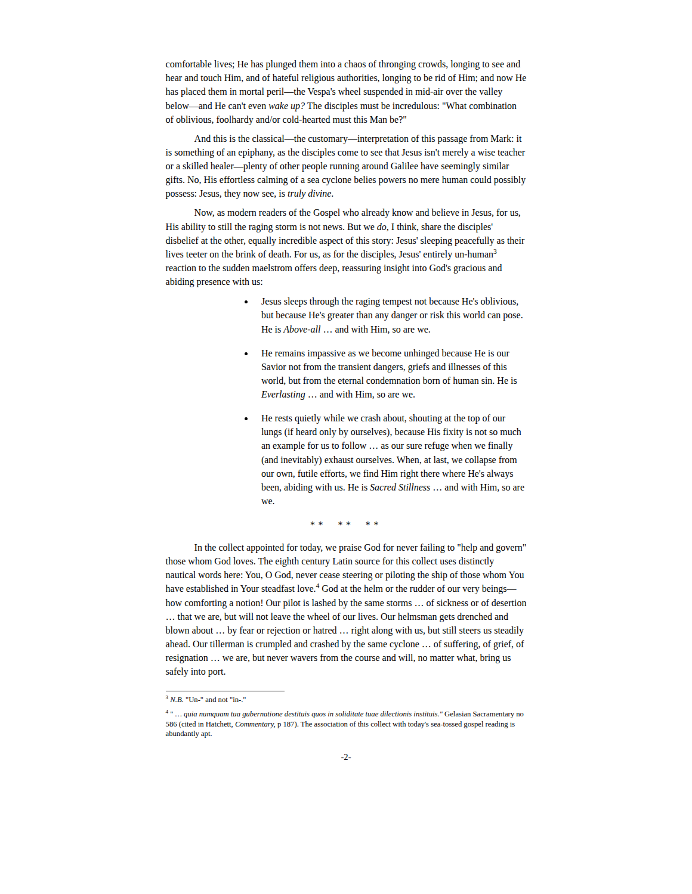comfortable lives; He has plunged them into a chaos of thronging crowds, longing to see and hear and touch Him, and of hateful religious authorities, longing to be rid of Him; and now He has placed them in mortal peril—the Vespa's wheel suspended in mid-air over the valley below—and He can't even wake up? The disciples must be incredulous: "What combination of oblivious, foolhardy and/or cold-hearted must this Man be?"
And this is the classical—the customary—interpretation of this passage from Mark: it is something of an epiphany, as the disciples come to see that Jesus isn't merely a wise teacher or a skilled healer—plenty of other people running around Galilee have seemingly similar gifts. No, His effortless calming of a sea cyclone belies powers no mere human could possibly possess: Jesus, they now see, is truly divine.
Now, as modern readers of the Gospel who already know and believe in Jesus, for us, His ability to still the raging storm is not news. But we do, I think, share the disciples' disbelief at the other, equally incredible aspect of this story: Jesus' sleeping peacefully as their lives teeter on the brink of death. For us, as for the disciples, Jesus' entirely un-human3 reaction to the sudden maelstrom offers deep, reassuring insight into God's gracious and abiding presence with us:
Jesus sleeps through the raging tempest not because He's oblivious, but because He's greater than any danger or risk this world can pose. He is Above-all … and with Him, so are we.
He remains impassive as we become unhinged because He is our Savior not from the transient dangers, griefs and illnesses of this world, but from the eternal condemnation born of human sin. He is Everlasting … and with Him, so are we.
He rests quietly while we crash about, shouting at the top of our lungs (if heard only by ourselves), because His fixity is not so much an example for us to follow … as our sure refuge when we finally (and inevitably) exhaust ourselves. When, at last, we collapse from our own, futile efforts, we find Him right there where He's always been, abiding with us. He is Sacred Stillness … and with Him, so are we.
** ** **
In the collect appointed for today, we praise God for never failing to "help and govern" those whom God loves. The eighth century Latin source for this collect uses distinctly nautical words here: You, O God, never cease steering or piloting the ship of those whom You have established in Your steadfast love.4 God at the helm or the rudder of our very beings—how comforting a notion! Our pilot is lashed by the same storms … of sickness or of desertion … that we are, but will not leave the wheel of our lives. Our helmsman gets drenched and blown about … by fear or rejection or hatred … right along with us, but still steers us steadily ahead. Our tillerman is crumpled and crashed by the same cyclone … of suffering, of grief, of resignation … we are, but never wavers from the course and will, no matter what, bring us safely into port.
3 N.B. "Un-" and not "in-."
4 " … quia numquam tua gubernatione destituis quos in soliditate tuae dilectionis instituis." Gelasian Sacramentary no 586 (cited in Hatchett, Commentary, p 187). The association of this collect with today's sea-tossed gospel reading is abundantly apt.
-2-